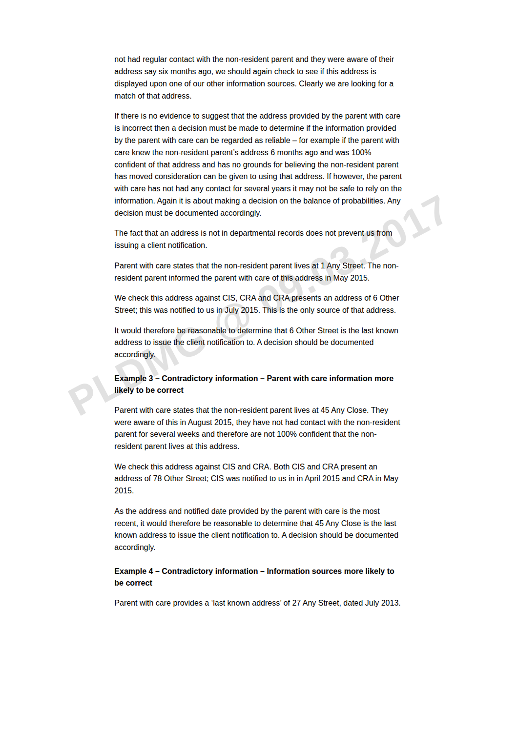PLDMG @ 09.03.2017
not had regular contact with the non-resident parent and they were aware of their address say six months ago, we should again check to see if this address is displayed upon one of our other information sources. Clearly we are looking for a match of that address.
If there is no evidence to suggest that the address provided by the parent with care is incorrect then a decision must be made to determine if the information provided by the parent with care can be regarded as reliable – for example if the parent with care knew the non-resident parent’s address 6 months ago and was 100% confident of that address and has no grounds for believing the non-resident parent has moved consideration can be given to using that address. If however, the parent with care has not had any contact for several years it may not be safe to rely on the information. Again it is about making a decision on the balance of probabilities. Any decision must be documented accordingly.
The fact that an address is not in departmental records does not prevent us from issuing a client notification.
Parent with care states that the non-resident parent lives at 1 Any Street. The non-resident parent informed the parent with care of this address in May 2015.
We check this address against CIS, CRA and CRA presents an address of 6 Other Street; this was notified to us in July 2015. This is the only source of that address.
It would therefore be reasonable to determine that 6 Other Street is the last known address to issue the client notification to. A decision should be documented accordingly.
Example 3 – Contradictory information – Parent with care information more likely to be correct
Parent with care states that the non-resident parent lives at 45 Any Close. They were aware of this in August 2015, they have not had contact with the non-resident parent for several weeks and therefore are not 100% confident that the non-resident parent lives at this address.
We check this address against CIS and CRA. Both CIS and CRA present an address of 78 Other Street; CIS was notified to us in in April 2015 and CRA in May 2015.
As the address and notified date provided by the parent with care is the most recent, it would therefore be reasonable to determine that 45 Any Close is the last known address to issue the client notification to. A decision should be documented accordingly.
Example 4 – Contradictory information – Information sources more likely to be correct
Parent with care provides a ‘last known address’ of 27 Any Street, dated July 2013.